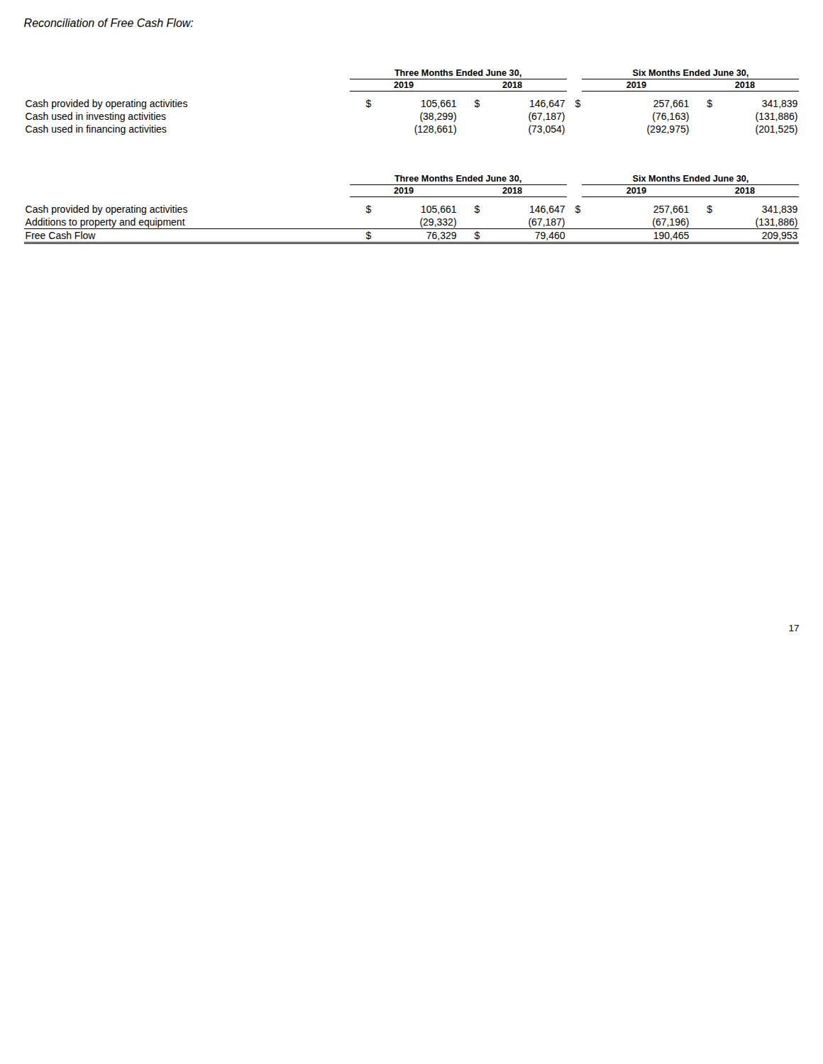Reconciliation of Free Cash Flow:
| | Three Months Ended June 30, | | Six Months Ended June 30, |
| | 2019 | 2018 | | 2019 | 2018 |
| Cash provided by operating activities | $ | 105,661 | $ | 146,647 | $ | | 257,661 | $ | 341,839 |
| Cash used in investing activities | | (38,299) | | (67,187) | | | (76,163) | | (131,886) |
| Cash used in financing activities | | (128,661) | | (73,054) | | | (292,975) | | (201,525) |
| | Three Months Ended June 30, | | Six Months Ended June 30, |
| | 2019 | 2018 | | 2019 | 2018 |
| Cash provided by operating activities | $ | 105,661 | $ | 146,647 | $ | | 257,661 | $ | 341,839 |
| Additions to property and equipment | | (29,332) | | (67,187) | | | (67,196) | | (131,886) |
| Free Cash Flow | $ | 76,329 | $ | 79,460 | | | 190,465 | | 209,953 |
17